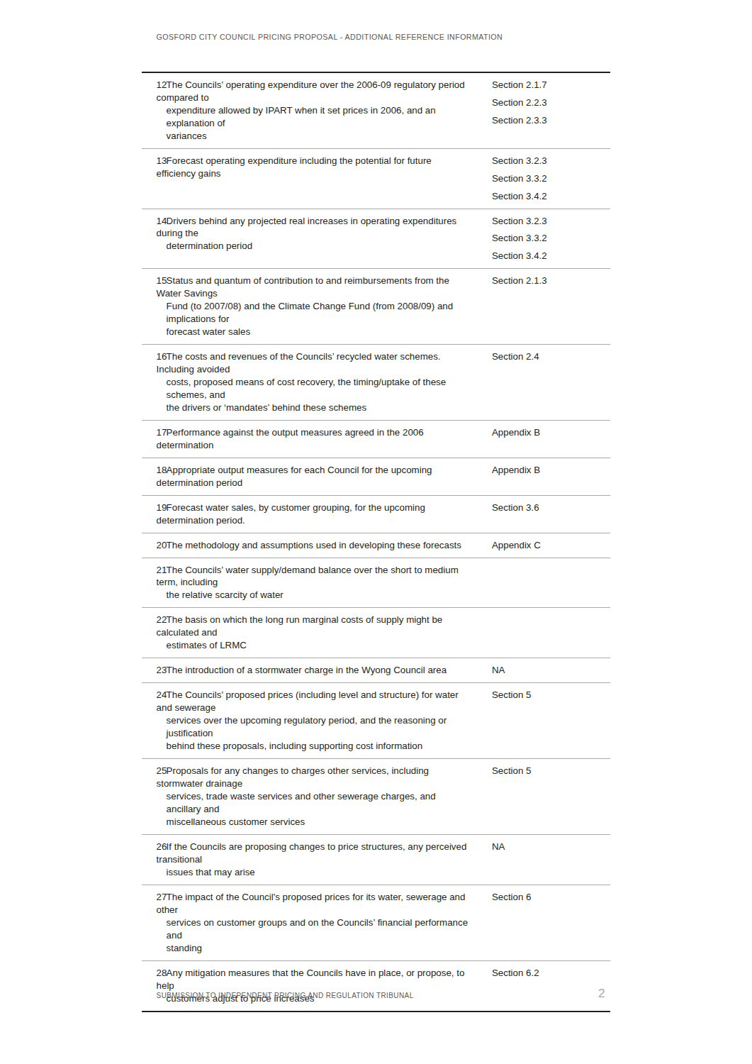Gosford City Council Pricing Proposal - Additional Reference Information
| 12 The Councils’ operating expenditure over the 2006-09 regulatory period compared to expenditure allowed by IPART when it set prices in 2006, and an explanation of variances | Section 2.1.7 Section 2.2.3 Section 2.3.3 |
| 13 Forecast operating expenditure including the potential for future efficiency gains | Section 3.2.3 Section 3.3.2 Section 3.4.2 |
| 14 Drivers behind any projected real increases in operating expenditures during the determination period | Section 3.2.3 Section 3.3.2 Section 3.4.2 |
| 15 Status and quantum of contribution to and reimbursements from the Water Savings Fund (to 2007/08) and the Climate Change Fund (from 2008/09) and implications for forecast water sales | Section 2.1.3 |
| 16 The costs and revenues of the Councils’ recycled water schemes. Including avoided costs, proposed means of cost recovery, the timing/uptake of these schemes, and the drivers or ‘mandates’ behind these schemes | Section 2.4 |
| 17 Performance against the output measures agreed in the 2006 determination | Appendix B |
| 18 Appropriate output measures for each Council for the upcoming determination period | Appendix B |
| 19 Forecast water sales, by customer grouping, for the upcoming determination period. | Section 3.6 |
| 20 The methodology and assumptions used in developing these forecasts | Appendix C |
| 21 The Councils’ water supply/demand balance over the short to medium term, including the relative scarcity of water | |
| 22 The basis on which the long run marginal costs of supply might be calculated and estimates of LRMC | |
| 23 The introduction of a stormwater charge in the Wyong Council area | NA |
| 24 The Councils’ proposed prices (including level and structure) for water and sewerage services over the upcoming regulatory period, and the reasoning or justification behind these proposals, including supporting cost information | Section 5 |
| 25 Proposals for any changes to charges other services, including stormwater drainage services, trade waste services and other sewerage charges, and ancillary and miscellaneous customer services | Section 5 |
| 26 If the Councils are proposing changes to price structures, any perceived transitional issues that may arise | NA |
| 27 The impact of the Council's proposed prices for its water, sewerage and other services on customer groups and on the Councils’ financial performance and standing | Section 6 |
| 28 Any mitigation measures that the Councils have in place, or propose, to help customers adjust to price increases | Section 6.2 |
Submission to Independent Pricing and Regulation Tribunal 2